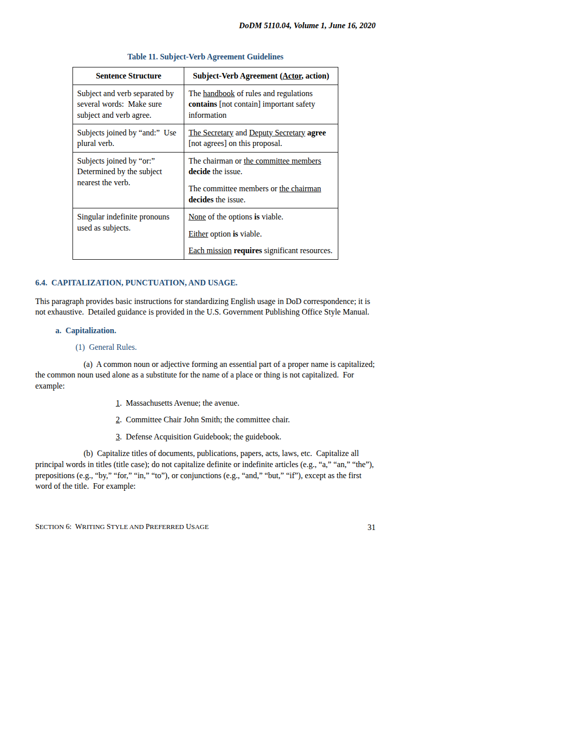DoDM 5110.04, Volume 1, June 16, 2020
Table 11. Subject-Verb Agreement Guidelines
| Sentence Structure | Subject-Verb Agreement ( Actor , action ) |
| --- | --- |
| Subject and verb separated by several words: Make sure subject and verb agree. | The handbook of rules and regulations contains [not contain] important safety information |
| Subjects joined by “and:” Use plural verb. | The Secretary and Deputy Secretary agree [not agrees] on this proposal. |
| Subjects joined by “or:” Determined by the subject nearest the verb. | The chairman or the committee members decide the issue. The committee members or the chairman decides the issue. |
| Singular indefinite pronouns used as subjects. | None of the options is viable. Either option is viable. Each mission requires significant resources. |
6.4. CAPITALIZATION, PUNCTUATION, AND USAGE.
This paragraph provides basic instructions for standardizing English usage in DoD correspondence; it is not exhaustive. Detailed guidance is provided in the U.S. Government Publishing Office Style Manual.
a. Capitalization.
(1) General Rules.
(a) A common noun or adjective forming an essential part of a proper name is capitalized; the common noun used alone as a substitute for the name of a place or thing is not capitalized. For example:
1. Massachusetts Avenue; the avenue.
2. Committee Chair John Smith; the committee chair.
3. Defense Acquisition Guidebook; the guidebook.
(b) Capitalize titles of documents, publications, papers, acts, laws, etc. Capitalize all principal words in titles (title case); do not capitalize definite or indefinite articles (e.g., “a,” “an,” “the”), prepositions (e.g., “by,” “for,” “in,” “to”), or conjunctions (e.g., “and,” “but,” “if”), except as the first word of the title. For example:
SECTION 6: WRITING STYLE AND PREFERRED USAGE 31